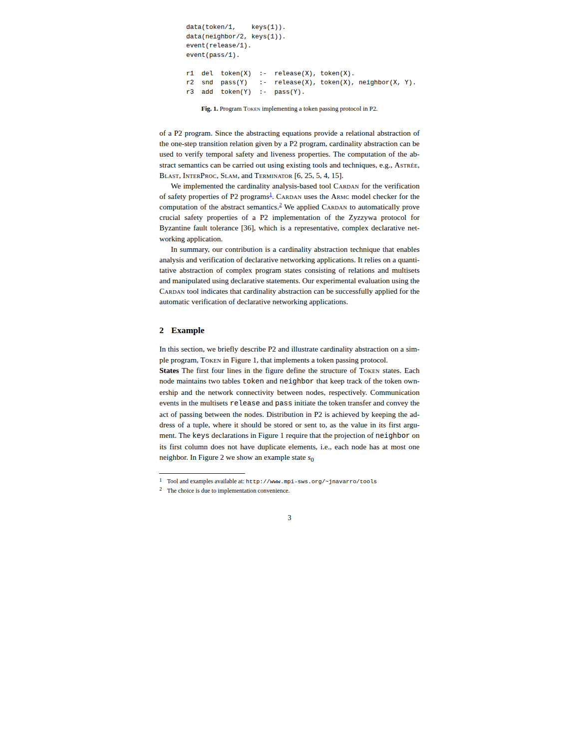data(token/1,    keys(1)).
data(neighbor/2, keys(1)).
event(release/1).
event(pass/1).

r1  del  token(X)  :-  release(X), token(X).
r2  snd  pass(Y)   :-  release(X), token(X), neighbor(X, Y).
r3  add  token(Y)  :-  pass(Y).
Fig. 1. Program Token implementing a token passing protocol in P2.
of a P2 program. Since the abstracting equations provide a relational abstraction of the one-step transition relation given by a P2 program, cardinality abstraction can be used to verify temporal safety and liveness properties. The computation of the abstract semantics can be carried out using existing tools and techniques, e.g., Astrée, Blast, InterProc, Slam, and Terminator [6, 25, 5, 4, 15].
We implemented the cardinality analysis-based tool Cardan for the verification of safety properties of P2 programs1. Cardan uses the Armc model checker for the computation of the abstract semantics.2 We applied Cardan to automatically prove crucial safety properties of a P2 implementation of the Zyzzywa protocol for Byzantine fault tolerance [36], which is a representative, complex declarative networking application.
In summary, our contribution is a cardinality abstraction technique that enables analysis and verification of declarative networking applications. It relies on a quantitative abstraction of complex program states consisting of relations and multisets and manipulated using declarative statements. Our experimental evaluation using the Cardan tool indicates that cardinality abstraction can be successfully applied for the automatic verification of declarative networking applications.
2 Example
In this section, we briefly describe P2 and illustrate cardinality abstraction on a simple program, Token in Figure 1, that implements a token passing protocol.
States The first four lines in the figure define the structure of Token states. Each node maintains two tables token and neighbor that keep track of the token ownership and the network connectivity between nodes, respectively. Communication events in the multisets release and pass initiate the token transfer and convey the act of passing between the nodes. Distribution in P2 is achieved by keeping the address of a tuple, where it should be stored or sent to, as the value in its first argument. The keys declarations in Figure 1 require that the projection of neighbor on its first column does not have duplicate elements, i.e., each node has at most one neighbor. In Figure 2 we show an example state s0
1 Tool and examples available at: http://www.mpi-sws.org/~jnavarro/tools
2 The choice is due to implementation convenience.
3